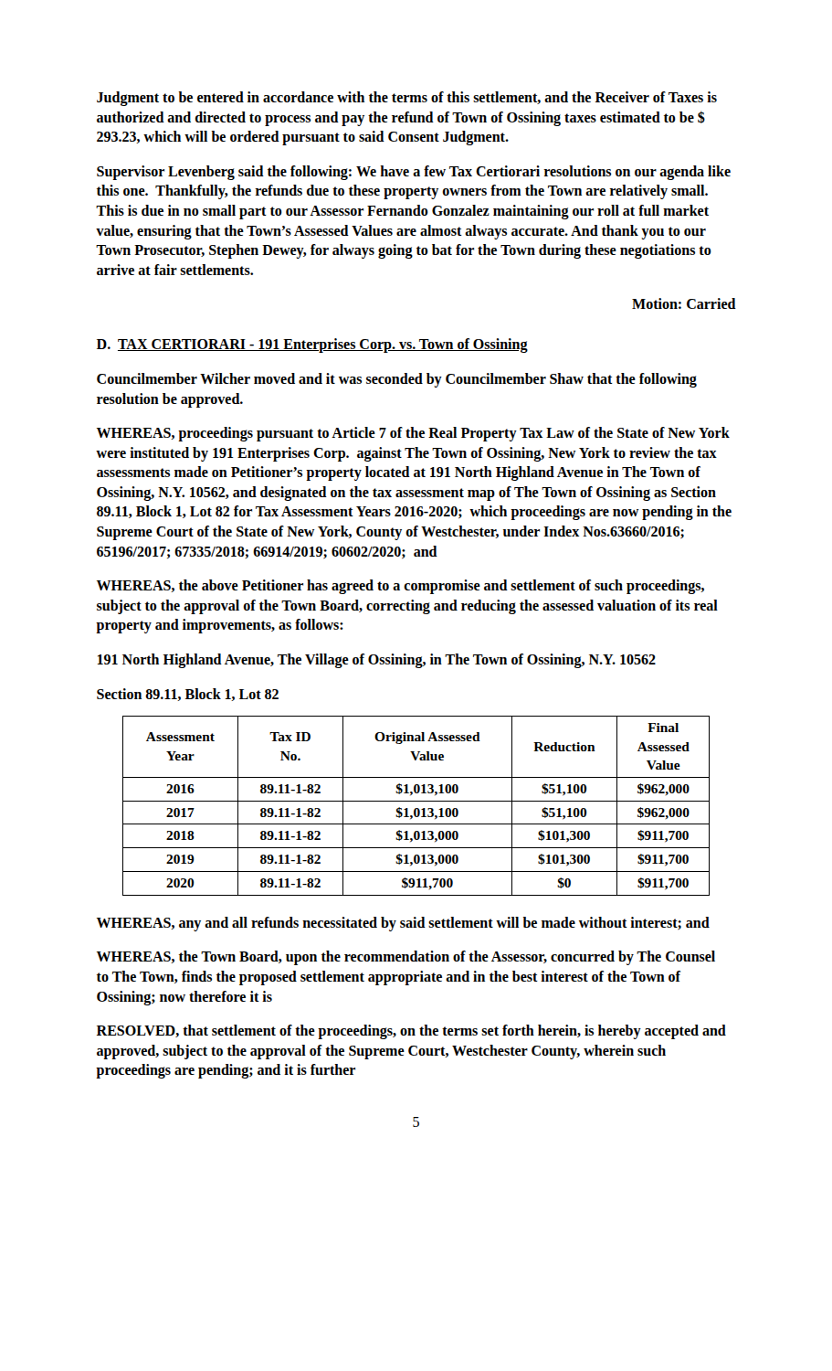Judgment to be entered in accordance with the terms of this settlement, and the Receiver of Taxes is authorized and directed to process and pay the refund of Town of Ossining taxes estimated to be $ 293.23, which will be ordered pursuant to said Consent Judgment.
Supervisor Levenberg said the following: We have a few Tax Certiorari resolutions on our agenda like this one. Thankfully, the refunds due to these property owners from the Town are relatively small. This is due in no small part to our Assessor Fernando Gonzalez maintaining our roll at full market value, ensuring that the Town’s Assessed Values are almost always accurate. And thank you to our Town Prosecutor, Stephen Dewey, for always going to bat for the Town during these negotiations to arrive at fair settlements.
Motion: Carried
D. TAX CERTIORARI - 191 Enterprises Corp. vs. Town of Ossining
Councilmember Wilcher moved and it was seconded by Councilmember Shaw that the following resolution be approved.
WHEREAS, proceedings pursuant to Article 7 of the Real Property Tax Law of the State of New York were instituted by 191 Enterprises Corp. against The Town of Ossining, New York to review the tax assessments made on Petitioner’s property located at 191 North Highland Avenue in The Town of Ossining, N.Y. 10562, and designated on the tax assessment map of The Town of Ossining as Section 89.11, Block 1, Lot 82 for Tax Assessment Years 2016-2020; which proceedings are now pending in the Supreme Court of the State of New York, County of Westchester, under Index Nos.63660/2016; 65196/2017; 67335/2018; 66914/2019; 60602/2020; and
WHEREAS, the above Petitioner has agreed to a compromise and settlement of such proceedings, subject to the approval of the Town Board, correcting and reducing the assessed valuation of its real property and improvements, as follows:
191 North Highland Avenue, The Village of Ossining, in The Town of Ossining, N.Y. 10562
Section 89.11, Block 1, Lot 82
| Assessment Year | Tax ID No. | Original Assessed Value | Reduction | Final Assessed Value |
| --- | --- | --- | --- | --- |
| 2016 | 89.11-1-82 | $1,013,100 | $51,100 | $962,000 |
| 2017 | 89.11-1-82 | $1,013,100 | $51,100 | $962,000 |
| 2018 | 89.11-1-82 | $1,013,000 | $101,300 | $911,700 |
| 2019 | 89.11-1-82 | $1,013,000 | $101,300 | $911,700 |
| 2020 | 89.11-1-82 | $911,700 | $0 | $911,700 |
WHEREAS, any and all refunds necessitated by said settlement will be made without interest; and
WHEREAS, the Town Board, upon the recommendation of the Assessor, concurred by The Counsel to The Town, finds the proposed settlement appropriate and in the best interest of the Town of Ossining; now therefore it is
RESOLVED, that settlement of the proceedings, on the terms set forth herein, is hereby accepted and approved, subject to the approval of the Supreme Court, Westchester County, wherein such proceedings are pending; and it is further
5